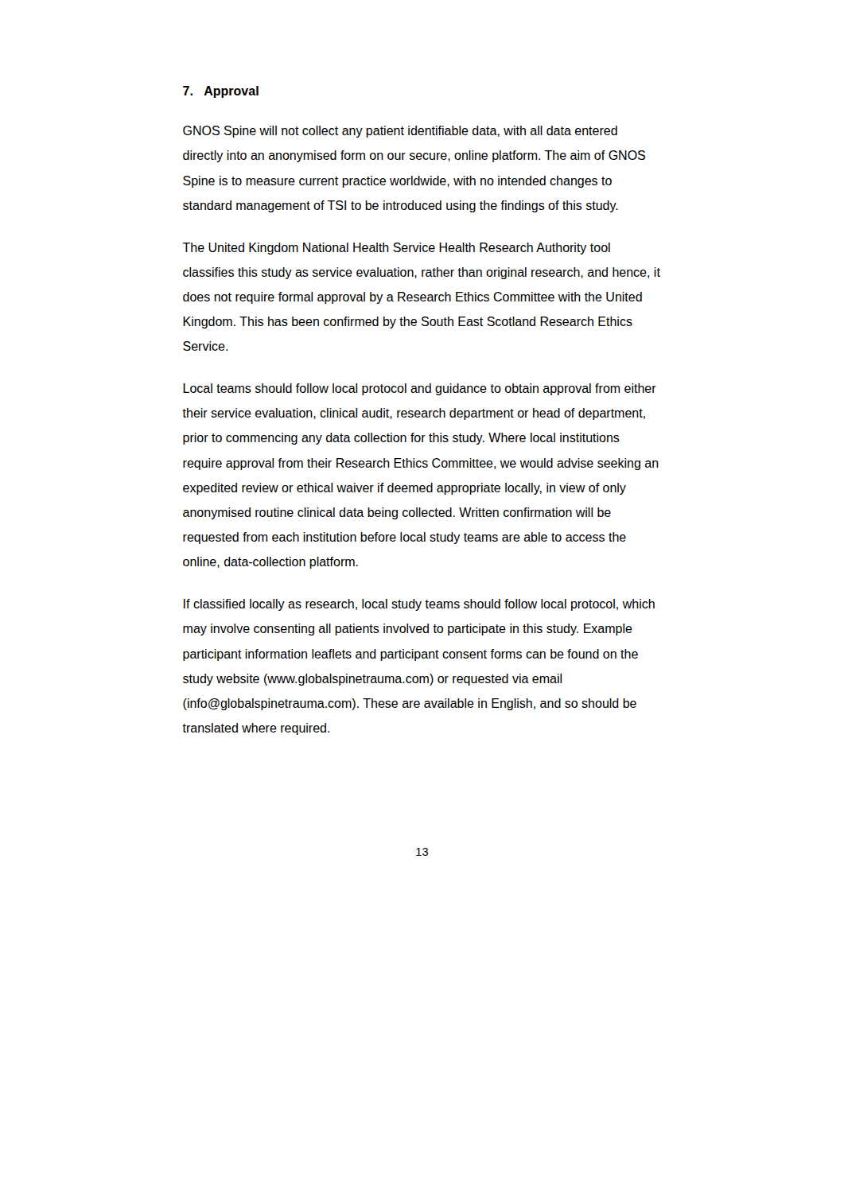7. Approval
GNOS Spine will not collect any patient identifiable data, with all data entered directly into an anonymised form on our secure, online platform. The aim of GNOS Spine is to measure current practice worldwide, with no intended changes to standard management of TSI to be introduced using the findings of this study.
The United Kingdom National Health Service Health Research Authority tool classifies this study as service evaluation, rather than original research, and hence, it does not require formal approval by a Research Ethics Committee with the United Kingdom. This has been confirmed by the South East Scotland Research Ethics Service.
Local teams should follow local protocol and guidance to obtain approval from either their service evaluation, clinical audit, research department or head of department, prior to commencing any data collection for this study. Where local institutions require approval from their Research Ethics Committee, we would advise seeking an expedited review or ethical waiver if deemed appropriate locally, in view of only anonymised routine clinical data being collected. Written confirmation will be requested from each institution before local study teams are able to access the online, data-collection platform.
If classified locally as research, local study teams should follow local protocol, which may involve consenting all patients involved to participate in this study. Example participant information leaflets and participant consent forms can be found on the study website (www.globalspinetrauma.com) or requested via email (info@globalspinetrauma.com). These are available in English, and so should be translated where required.
13